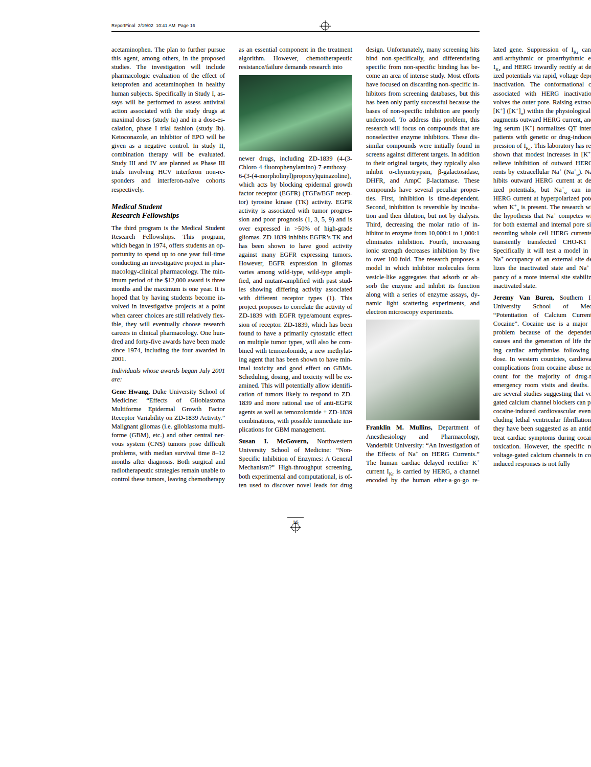ReportFinal 2/19/02 10:41 AM Page 16 ReportFinal
acetaminophen. The plan to further pursue this agent, among others, in the proposed studies. The investigation will include pharmacologic evaluation of the effect of ketoprofen and acetaminophen in healthy human subjects. Specifically in Study I, assays will be performed to assess antiviral action associated with the study drugs at maximal doses (study Ia) and in a dose-escalation, phase I trial fashion (study Ib). Ketoconazole, an inhibitor of EPO will be given as a negative control. In study II, combination therapy will be evaluated. Study III and IV are planned as Phase III trials involving HCV interferon non-responders and interferon-naïve cohorts respectively.
Medical Student
Research Fellowships
The third program is the Medical Student Research Fellowships. This program, which began in 1974, offers students an opportunity to spend up to one year full-time conducting an investigative project in pharmacology-clinical pharmacology. The minimum period of the $12,000 award is three months and the maximum is one year. It is hoped that by having students become involved in investigative projects at a point when career choices are still relatively flexible, they will eventually choose research careers in clinical pharmacology. One hundred and forty-five awards have been made since 1974, including the four awarded in 2001.
Individuals whose awards began July 2001 are:
Gene Hwang, Duke University School of Medicine: “Effects of Glioblastoma Multiforme Epidermal Growth Factor Receptor Variability on ZD-1839 Activity.” Malignant gliomas (i.e. glioblastoma multiforme (GBM), etc.) and other central nervous system (CNS) tumors pose difficult problems, with median survival time 8–12 months after diagnosis. Both surgical and radiotherapeutic strategies remain unable to control these tumors, leaving chemotherapy as an essential component in the treatment algorithm. However, chemotherapeutic resistance/failure demands research into
newer drugs, including ZD-1839 (4-(3-Chloro-4-fluorophenylamino)-7-emthoxy-6-(3-(4-morpholinyl)propoxy)quinazoline), which acts by blocking epidermal growth factor receptor (EGFR) (TGFa/EGF receptor) tyrosine kinase (TK) activity. EGFR activity is associated with tumor progression and poor prognosis (1, 3, 5, 9) and is over expressed in >50% of high-grade gliomas. ZD-1839 inhibits EGFR’s TK and has been shown to have good activity against many EGFR expressing tumors. However, EGFR expression in gliomas varies among wild-type, wild-type amplified, and mutant-amplified with past studies showing differing activity associated with different receptor types (1). This project proposes to correlate the activity of ZD-1839 with EGFR type/amount expression of receptor. ZD-1839, which has been found to have a primarily cytostatic effect on multiple tumor types, will also be combined with temozolomide, a new methylating agent that has been shown to have minimal toxicity and good effect on GBMs. Scheduling, dosing, and toxicity will be examined. This will potentially allow identification of tumors likely to respond to ZD-1839 and more rational use of anti-EGFR agents as well as temozolomide + ZD-1839 combinations, with possible immediate implications for GBM management.
Susan I. McGovern, Northwestern University School of Medicine: “Non-Specific Inhibition of Enzymes: A General Mechanism?” High-throughput screening, both experimental and computational, is often used to discover novel leads for drug design. Unfortunately, many screening hits bind non-specifically, and differentiating specific from non-specific binding has become an area of intense study. Most efforts have focused on discarding non-specific inhibitors from screening databases, but this has been only partly successful because the bases of non-specific inhibition are poorly understood. To address this problem, this research will focus on compounds that are nonselective enzyme inhibitors. These dissimilar compounds were initially found in screens against different targets. In addition to their original targets, they typically also inhibit α-chymotrypsin, β-galactosidase, DHFR, and AmpC β-lactamase. These compounds have several peculiar properties. First, inhibition is time-dependent. Second, inhibition is reversible by incubation and then dilution, but not by dialysis. Third, decreasing the molar ratio of inhibitor to enzyme from 10,000:1 to 1,000:1 eliminates inhibition. Fourth, increasing ionic strength decreases inhibition by five to over 100-fold. The research proposes a model in which inhibitor molecules form vesicle-like aggregates that adsorb or absorb the enzyme and inhibit its function along with a series of enzyme assays, dynamic light scattering experiments, and electron microscopy experiments.
Franklin M. Mullins, Department of Anesthesiology and Pharmacology, Vanderbilt University: “An Investigation of the Effects of Na+ on HERG Currents.” The human cardiac delayed rectifier K+ current IKr is carried by HERG, a channel encoded by the human ether-a-go-go related gene. Suppression of IKr can have anti-arrhythmic or proarrhythmic effects. IKr and HERG inwardly rectify at depolarized potentials via rapid, voltage dependent inactivation. The conformational change associated with HERG inactivation involves the outer pore. Raising extracellular [K+] ([K+]o) within the physiological range augments outward HERG current, and raising serum [K+] normalizes QT interval in patients with genetic or drug-induced suppression of IKr. This laboratory has recently shown that modest increases in [K+]o can relieve inhibition of outward HERG currents by extracellular Na+ (Na+o). Na+o inhibits outward HERG current at depolarized potentials, but Na+o can increase HERG current at hyperpolarized potentials when K+o is present. The research will test the hypothesis that Na+ competes with K+ for both external and internal pore sites by recording whole cell HERG currents from transiently transfected CHO-K1 cells. Specifically it will test a model in which Na+ occupancy of an external site destabilizes the inactivated state and Na+ occupancy of a more internal site stabilizes the inactivated state.
Jeremy Van Buren, Southern Illinois University School of Medicine: “Potentiation of Calcium Currents by Cocaine”. Cocaine use is a major health problem because of the dependence it causes and the generation of life threatening cardiac arrhythmias following overdose. In western countries, cardiovascular complications from cocaine abuse now account for the majority of drug-related emergency room visits and deaths. There are several studies suggesting that voltage-gated calcium channel blockers can prevent cocaine-induced cardiovascular events (including lethal ventricular fibrillation), and they have been suggested as an antidote to treat cardiac symptoms during cocaine intoxication. However, the specific role of voltage-gated calcium channels in cocaine-induced responses is not fully
16